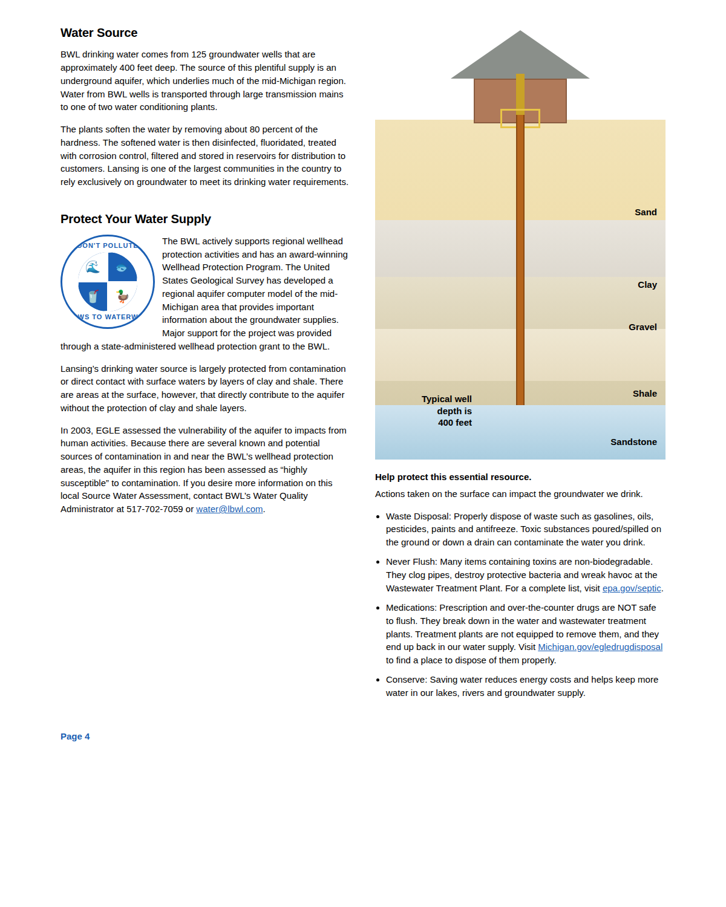Water Source
BWL drinking water comes from 125 groundwater wells that are approximately 400 feet deep. The source of this plentiful supply is an underground aquifer, which underlies much of the mid-Michigan region. Water from BWL wells is transported through large transmission mains to one of two water conditioning plants.
The plants soften the water by removing about 80 percent of the hardness. The softened water is then disinfected, fluoridated, treated with corrosion control, filtered and stored in reservoirs for distribution to customers. Lansing is one of the largest communities in the country to rely exclusively on groundwater to meet its drinking water requirements.
Protect Your Water Supply
DON'T POLLUTE
🌊
🐟
🥤
🦆
FLOWS TO WATERWAYS
The BWL actively supports regional wellhead protection activities and has an award-winning Wellhead Protection Program. The United States Geological Survey has developed a regional aquifer computer model of the mid-Michigan area that provides important information about the groundwater supplies. Major support for the project was provided through a state-administered wellhead protection grant to the BWL.
Lansing’s drinking water source is largely protected from contamination or direct contact with surface waters by layers of clay and shale. There are areas at the surface, however, that directly contribute to the aquifer without the protection of clay and shale layers.
In 2003, EGLE assessed the vulnerability of the aquifer to impacts from human activities. Because there are several known and potential sources of contamination in and near the BWL’s wellhead protection areas, the aquifer in this region has been assessed as “highly susceptible” to contamination. If you desire more information on this local Source Water Assessment, contact BWL’s Water Quality Administrator at 517-702-7059 or water@lbwl.com.
Sand
Clay
Gravel
Shale
Sandstone
Typical well
depth is
400 feet
Help protect this essential resource.
Actions taken on the surface can impact the groundwater we drink.
Waste Disposal: Properly dispose of waste such as gasolines, oils, pesticides, paints and antifreeze. Toxic substances poured/spilled on the ground or down a drain can contaminate the water you drink.
Never Flush: Many items containing toxins are non-biodegradable. They clog pipes, destroy protective bacteria and wreak havoc at the Wastewater Treatment Plant. For a complete list, visit epa.gov/septic.
Medications: Prescription and over-the-counter drugs are NOT safe to flush. They break down in the water and wastewater treatment plants. Treatment plants are not equipped to remove them, and they end up back in our water supply. Visit Michigan.gov/egledrugdisposal to find a place to dispose of them properly.
Conserve: Saving water reduces energy costs and helps keep more water in our lakes, rivers and groundwater supply.
Page 4